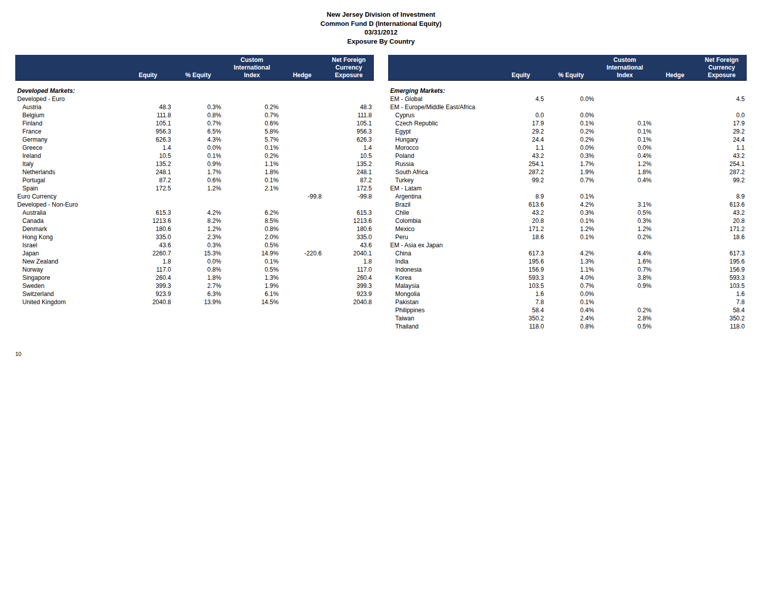New Jersey Division of Investment
Common Fund D (International Equity)
03/31/2012
Exposure By Country
| / / / / Custom / / Net Foreign / / --- / --- / --- / --- / --- / --- / / / / / International / / Currency / / / Equity / % Equity / Index / Hedge / Exposure / / Developed Markets: / / / / / / / Developed - Euro / / / / / / / Austria / 48.3 / 0.3% / 0.2% / / 48.3 / / Belgium / 111.8 / 0.8% / 0.7% / / 111.8 / / Finland / 105.1 / 0.7% / 0.6% / / 105.1 / / France / 956.3 / 6.5% / 5.8% / / 956.3 / / Germany / 626.3 / 4.3% / 5.7% / / 626.3 / / Greece / 1.4 / 0.0% / 0.1% / / 1.4 / / Ireland / 10.5 / 0.1% / 0.2% / / 10.5 / / Italy / 135.2 / 0.9% / 1.1% / / 135.2 / / Netherlands / 248.1 / 1.7% / 1.8% / / 248.1 / / Portugal / 87.2 / 0.6% / 0.1% / / 87.2 / / Spain / 172.5 / 1.2% / 2.1% / / 172.5 / / Euro Currency / / / / -99.8 / -99.8 / / Developed - Non-Euro / / / / / / / Australia / 615.3 / 4.2% / 6.2% / / 615.3 / / Canada / 1213.6 / 8.2% / 8.5% / / 1213.6 / / Denmark / 180.6 / 1.2% / 0.8% / / 180.6 / / Hong Kong / 335.0 / 2.3% / 2.0% / / 335.0 / / Israel / 43.6 / 0.3% / 0.5% / / 43.6 / / Japan / 2260.7 / 15.3% / 14.9% / -220.6 / 2040.1 / / New Zealand / 1.8 / 0.0% / 0.1% / / 1.8 / / Norway / 117.0 / 0.8% / 0.5% / / 117.0 / / Singapore / 260.4 / 1.8% / 1.3% / / 260.4 / / Sweden / 399.3 / 2.7% / 1.9% / / 399.3 / / Switzerland / 923.9 / 6.3% / 6.1% / / 923.9 / / United Kingdom / 2040.8 / 13.9% / 14.5% / / 2040.8 / | | / / / / Custom / / Net Foreign / / --- / --- / --- / --- / --- / --- / / / / / International / / Currency / / / Equity / % Equity / Index / Hedge / Exposure / / Emerging Markets: / / / / / / / EM - Global / 4.5 / 0.0% / / / 4.5 / / EM - Europe/Middle East/Africa / / / / / / / Cyprus / 0.0 / 0.0% / / / 0.0 / / Czech Republic / 17.9 / 0.1% / 0.1% / / 17.9 / / Egypt / 29.2 / 0.2% / 0.1% / / 29.2 / / Hungary / 24.4 / 0.2% / 0.1% / / 24.4 / / Morocco / 1.1 / 0.0% / 0.0% / / 1.1 / / Poland / 43.2 / 0.3% / 0.4% / / 43.2 / / Russia / 254.1 / 1.7% / 1.2% / / 254.1 / / South Africa / 287.2 / 1.9% / 1.8% / / 287.2 / / Turkey / 99.2 / 0.7% / 0.4% / / 99.2 / / EM - Latam / / / / / / / Argentina / 8.9 / 0.1% / / / 8.9 / / Brazil / 613.6 / 4.2% / 3.1% / / 613.6 / / Chile / 43.2 / 0.3% / 0.5% / / 43.2 / / Colombia / 20.8 / 0.1% / 0.3% / / 20.8 / / Mexico / 171.2 / 1.2% / 1.2% / / 171.2 / / Peru / 18.6 / 0.1% / 0.2% / / 18.6 / / EM - Asia ex Japan / / / / / / / China / 617.3 / 4.2% / 4.4% / / 617.3 / / India / 195.6 / 1.3% / 1.6% / / 195.6 / / Indonesia / 156.9 / 1.1% / 0.7% / / 156.9 / / Korea / 593.3 / 4.0% / 3.8% / / 593.3 / / Malaysia / 103.5 / 0.7% / 0.9% / / 103.5 / / Mongolia / 1.6 / 0.0% / / / 1.6 / / Pakistan / 7.8 / 0.1% / / / 7.8 / / Philippines / 58.4 / 0.4% / 0.2% / / 58.4 / / Taiwan / 350.2 / 2.4% / 2.8% / / 350.2 / / Thailand / 118.0 / 0.8% / 0.5% / / 118.0 / |
10